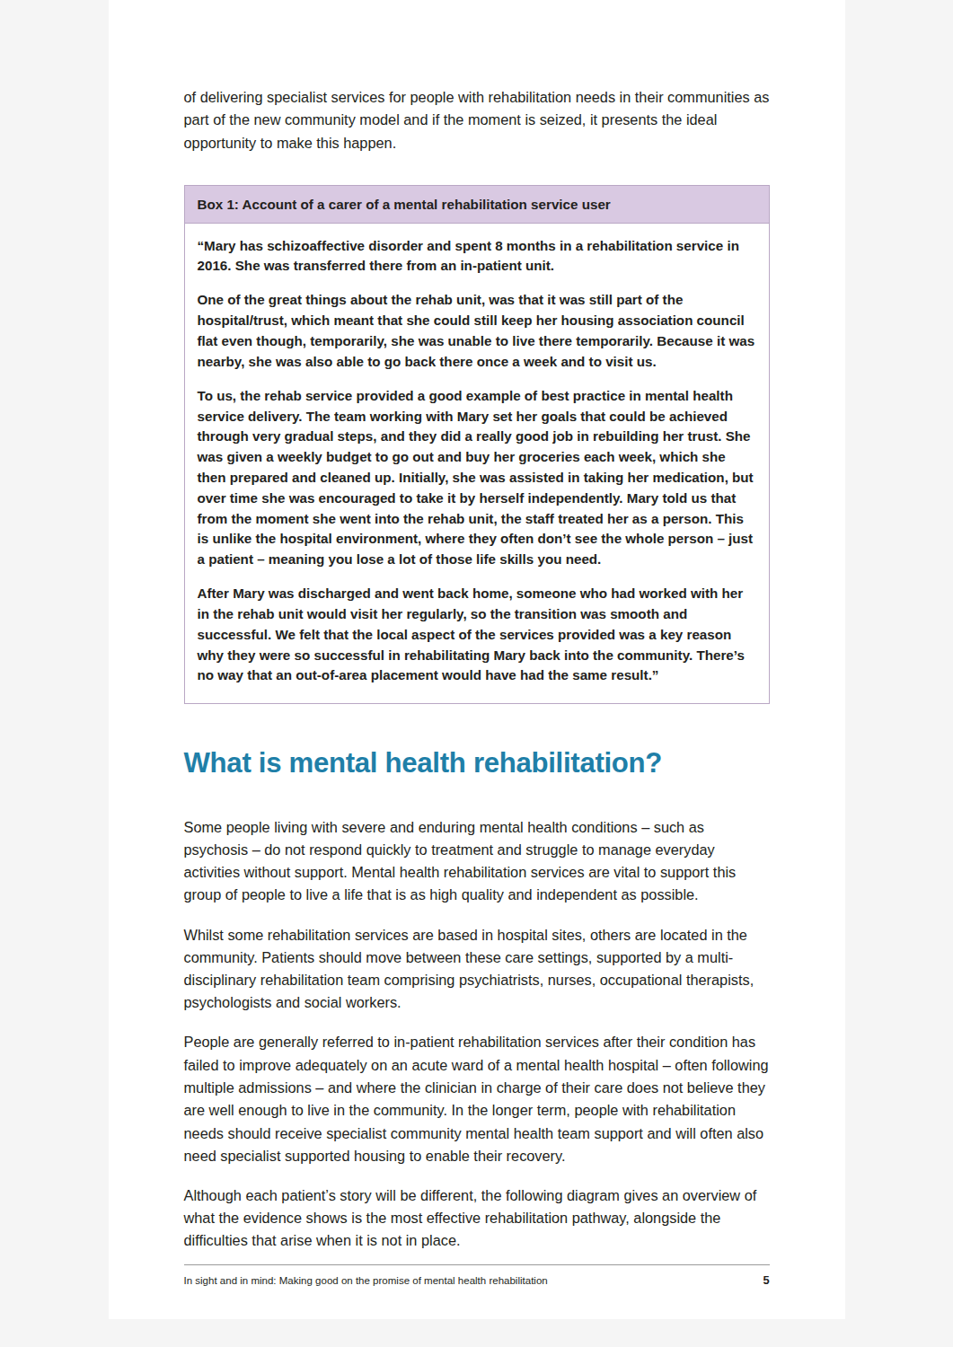of delivering specialist services for people with rehabilitation needs in their communities as part of the new community model and if the moment is seized, it presents the ideal opportunity to make this happen.
Box 1: Account of a carer of a mental rehabilitation service user
“Mary has schizoaffective disorder and spent 8 months in a rehabilitation service in 2016. She was transferred there from an in-patient unit.
One of the great things about the rehab unit, was that it was still part of the hospital/trust, which meant that she could still keep her housing association council flat even though, temporarily, she was unable to live there temporarily. Because it was nearby, she was also able to go back there once a week and to visit us.
To us, the rehab service provided a good example of best practice in mental health service delivery. The team working with Mary set her goals that could be achieved through very gradual steps, and they did a really good job in rebuilding her trust. She was given a weekly budget to go out and buy her groceries each week, which she then prepared and cleaned up. Initially, she was assisted in taking her medication, but over time she was encouraged to take it by herself independently. Mary told us that from the moment she went into the rehab unit, the staff treated her as a person. This is unlike the hospital environment, where they often don’t see the whole person – just a patient – meaning you lose a lot of those life skills you need.
After Mary was discharged and went back home, someone who had worked with her in the rehab unit would visit her regularly, so the transition was smooth and successful. We felt that the local aspect of the services provided was a key reason why they were so successful in rehabilitating Mary back into the community. There’s no way that an out-of-area placement would have had the same result.”
What is mental health rehabilitation?
Some people living with severe and enduring mental health conditions – such as psychosis – do not respond quickly to treatment and struggle to manage everyday activities without support. Mental health rehabilitation services are vital to support this group of people to live a life that is as high quality and independent as possible.
Whilst some rehabilitation services are based in hospital sites, others are located in the community. Patients should move between these care settings, supported by a multi-disciplinary rehabilitation team comprising psychiatrists, nurses, occupational therapists, psychologists and social workers.
People are generally referred to in-patient rehabilitation services after their condition has failed to improve adequately on an acute ward of a mental health hospital – often following multiple admissions – and where the clinician in charge of their care does not believe they are well enough to live in the community. In the longer term, people with rehabilitation needs should receive specialist community mental health team support and will often also need specialist supported housing to enable their recovery.
Although each patient’s story will be different, the following diagram gives an overview of what the evidence shows is the most effective rehabilitation pathway, alongside the difficulties that arise when it is not in place.
In sight and in mind: Making good on the promise of mental health rehabilitation 5